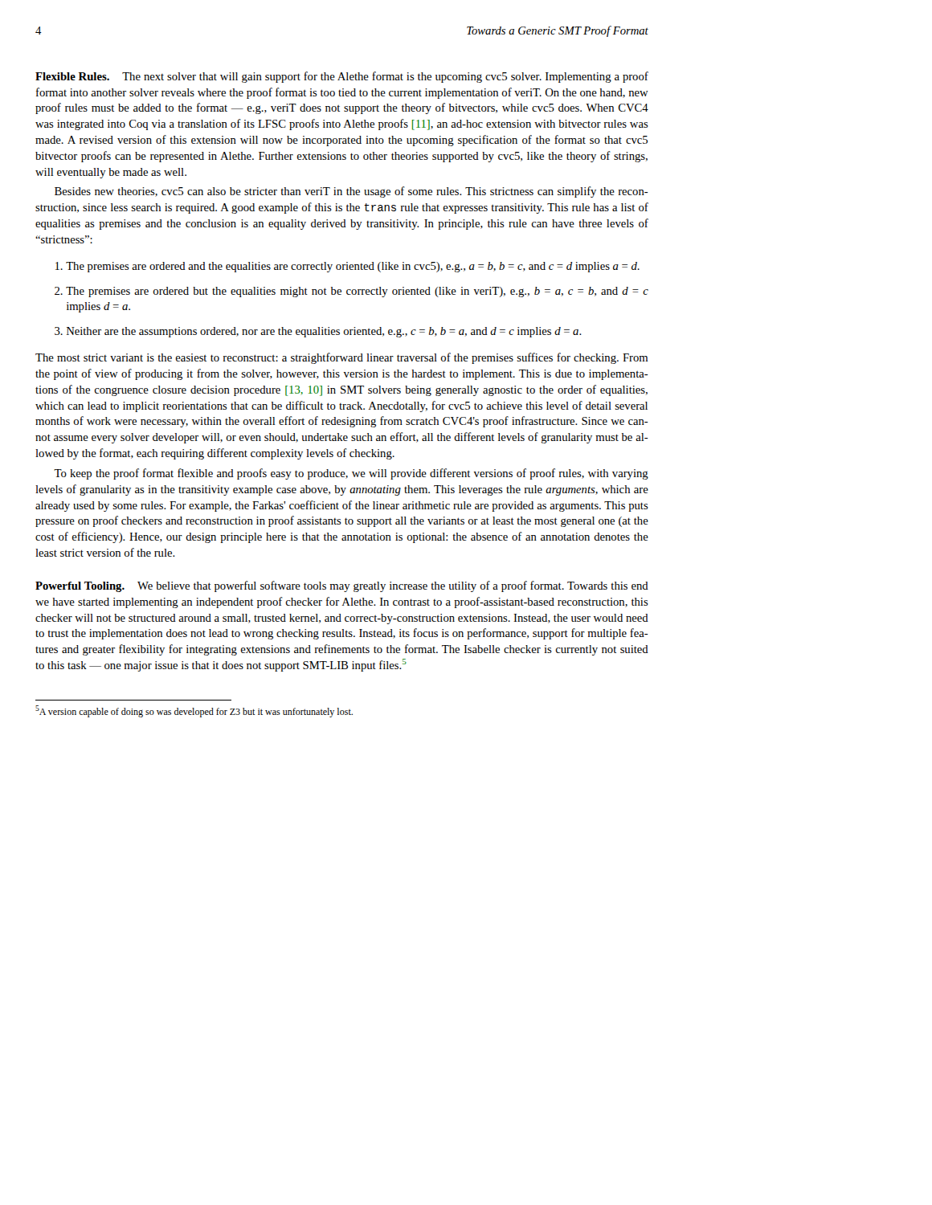4 Towards a Generic SMT Proof Format
Flexible Rules. The next solver that will gain support for the Alethe format is the upcoming cvc5 solver. Implementing a proof format into another solver reveals where the proof format is too tied to the current implementation of veriT. On the one hand, new proof rules must be added to the format — e.g., veriT does not support the theory of bitvectors, while cvc5 does. When CVC4 was integrated into Coq via a translation of its LFSC proofs into Alethe proofs [11], an ad-hoc extension with bitvector rules was made. A revised version of this extension will now be incorporated into the upcoming specification of the format so that cvc5 bitvector proofs can be represented in Alethe. Further extensions to other theories supported by cvc5, like the theory of strings, will eventually be made as well.
Besides new theories, cvc5 can also be stricter than veriT in the usage of some rules. This strictness can simplify the reconstruction, since less search is required. A good example of this is the trans rule that expresses transitivity. This rule has a list of equalities as premises and the conclusion is an equality derived by transitivity. In principle, this rule can have three levels of “strictness”:
The premises are ordered and the equalities are correctly oriented (like in cvc5), e.g., a = b, b = c, and c = d implies a = d.
The premises are ordered but the equalities might not be correctly oriented (like in veriT), e.g., b = a, c = b, and d = c implies d = a.
Neither are the assumptions ordered, nor are the equalities oriented, e.g., c = b, b = a, and d = c implies d = a.
The most strict variant is the easiest to reconstruct: a straightforward linear traversal of the premises suffices for checking. From the point of view of producing it from the solver, however, this version is the hardest to implement. This is due to implementations of the congruence closure decision procedure [13, 10] in SMT solvers being generally agnostic to the order of equalities, which can lead to implicit reorientations that can be difficult to track. Anecdotally, for cvc5 to achieve this level of detail several months of work were necessary, within the overall effort of redesigning from scratch CVC4's proof infrastructure. Since we cannot assume every solver developer will, or even should, undertake such an effort, all the different levels of granularity must be allowed by the format, each requiring different complexity levels of checking.
To keep the proof format flexible and proofs easy to produce, we will provide different versions of proof rules, with varying levels of granularity as in the transitivity example case above, by annotating them. This leverages the rule arguments, which are already used by some rules. For example, the Farkas' coefficient of the linear arithmetic rule are provided as arguments. This puts pressure on proof checkers and reconstruction in proof assistants to support all the variants or at least the most general one (at the cost of efficiency). Hence, our design principle here is that the annotation is optional: the absence of an annotation denotes the least strict version of the rule.
Powerful Tooling. We believe that powerful software tools may greatly increase the utility of a proof format. Towards this end we have started implementing an independent proof checker for Alethe. In contrast to a proof-assistant-based reconstruction, this checker will not be structured around a small, trusted kernel, and correct-by-construction extensions. Instead, the user would need to trust the implementation does not lead to wrong checking results. Instead, its focus is on performance, support for multiple features and greater flexibility for integrating extensions and refinements to the format. The Isabelle checker is currently not suited to this task — one major issue is that it does not support SMT-LIB input files.5
5A version capable of doing so was developed for Z3 but it was unfortunately lost.